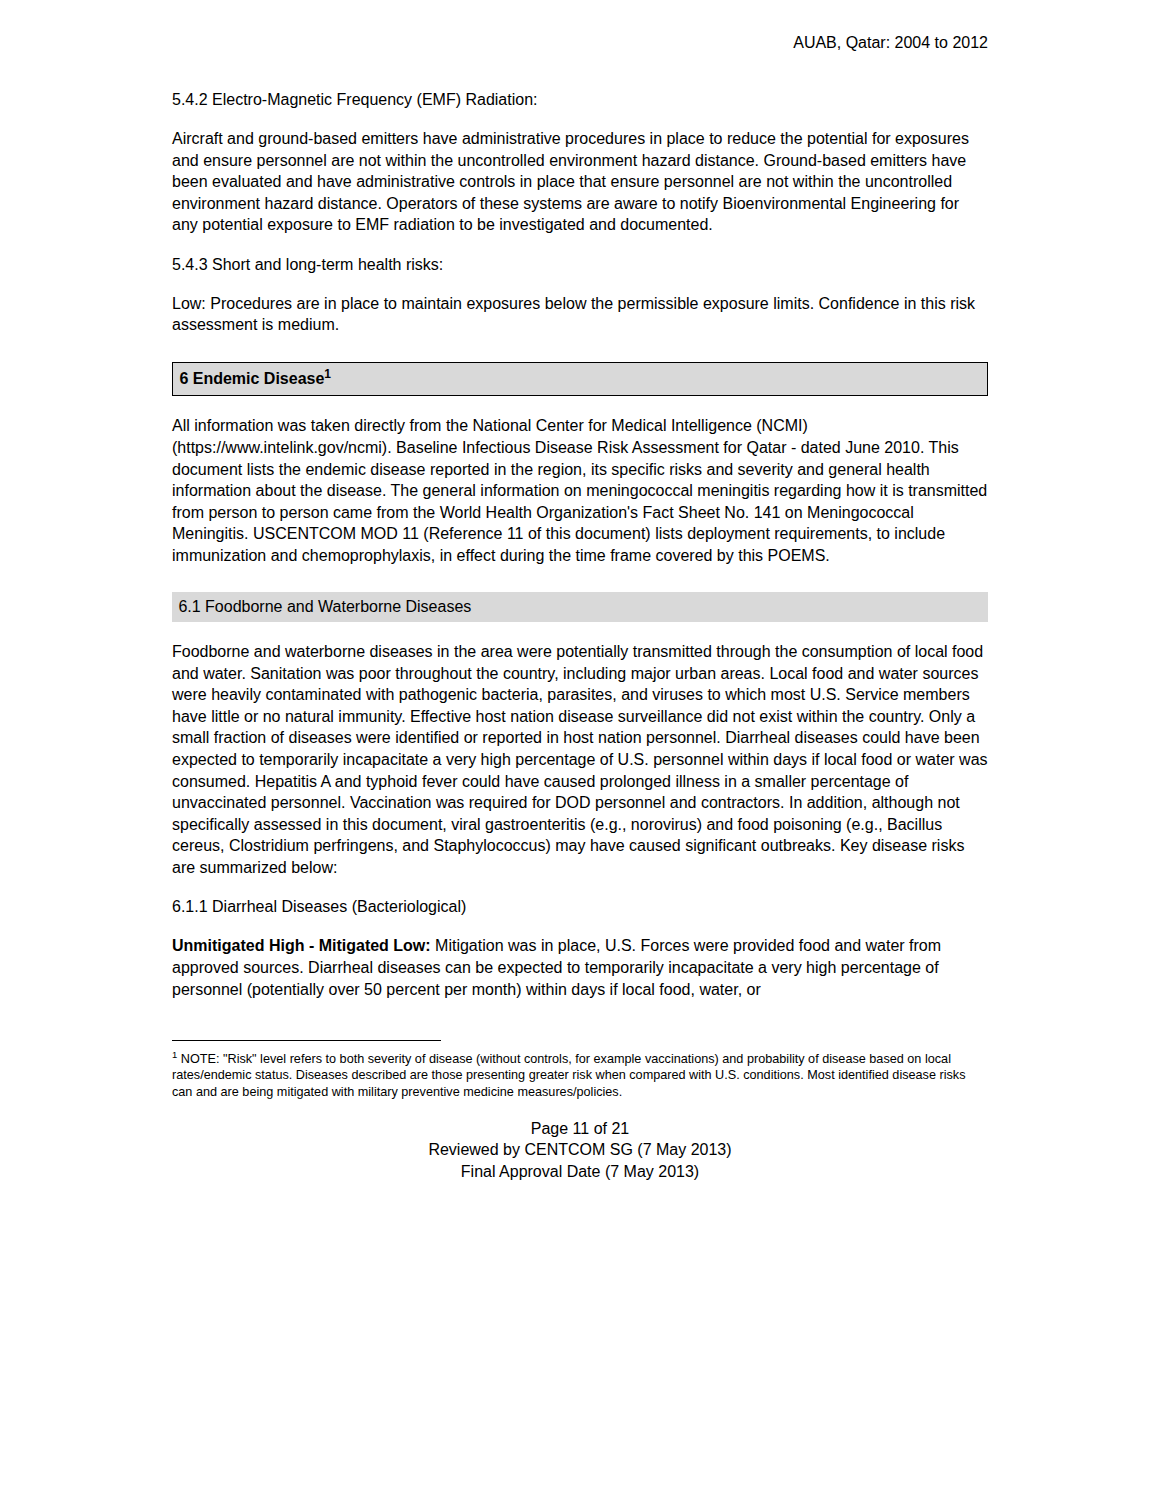AUAB, Qatar: 2004 to 2012
5.4.2 Electro-Magnetic Frequency (EMF) Radiation:
Aircraft and ground-based emitters have administrative procedures in place to reduce the potential for exposures and ensure personnel are not within the uncontrolled environment hazard distance. Ground-based emitters have been evaluated and have administrative controls in place that ensure personnel are not within the uncontrolled environment hazard distance. Operators of these systems are aware to notify Bioenvironmental Engineering for any potential exposure to EMF radiation to be investigated and documented.
5.4.3 Short and long-term health risks:
Low: Procedures are in place to maintain exposures below the permissible exposure limits. Confidence in this risk assessment is medium.
6 Endemic Disease1
All information was taken directly from the National Center for Medical Intelligence (NCMI) (https://www.intelink.gov/ncmi). Baseline Infectious Disease Risk Assessment for Qatar - dated June 2010. This document lists the endemic disease reported in the region, its specific risks and severity and general health information about the disease. The general information on meningococcal meningitis regarding how it is transmitted from person to person came from the World Health Organization's Fact Sheet No. 141 on Meningococcal Meningitis. USCENTCOM MOD 11 (Reference 11 of this document) lists deployment requirements, to include immunization and chemoprophylaxis, in effect during the time frame covered by this POEMS.
6.1 Foodborne and Waterborne Diseases
Foodborne and waterborne diseases in the area were potentially transmitted through the consumption of local food and water. Sanitation was poor throughout the country, including major urban areas. Local food and water sources were heavily contaminated with pathogenic bacteria, parasites, and viruses to which most U.S. Service members have little or no natural immunity. Effective host nation disease surveillance did not exist within the country. Only a small fraction of diseases were identified or reported in host nation personnel. Diarrheal diseases could have been expected to temporarily incapacitate a very high percentage of U.S. personnel within days if local food or water was consumed. Hepatitis A and typhoid fever could have caused prolonged illness in a smaller percentage of unvaccinated personnel. Vaccination was required for DOD personnel and contractors. In addition, although not specifically assessed in this document, viral gastroenteritis (e.g., norovirus) and food poisoning (e.g., Bacillus cereus, Clostridium perfringens, and Staphylococcus) may have caused significant outbreaks. Key disease risks are summarized below:
6.1.1 Diarrheal Diseases (Bacteriological)
Unmitigated High - Mitigated Low: Mitigation was in place, U.S. Forces were provided food and water from approved sources. Diarrheal diseases can be expected to temporarily incapacitate a very high percentage of personnel (potentially over 50 percent per month) within days if local food, water, or
1 NOTE: "Risk" level refers to both severity of disease (without controls, for example vaccinations) and probability of disease based on local rates/endemic status. Diseases described are those presenting greater risk when compared with U.S. conditions. Most identified disease risks can and are being mitigated with military preventive medicine measures/policies.
Page 11 of 21
Reviewed by CENTCOM SG (7 May 2013)
Final Approval Date (7 May 2013)